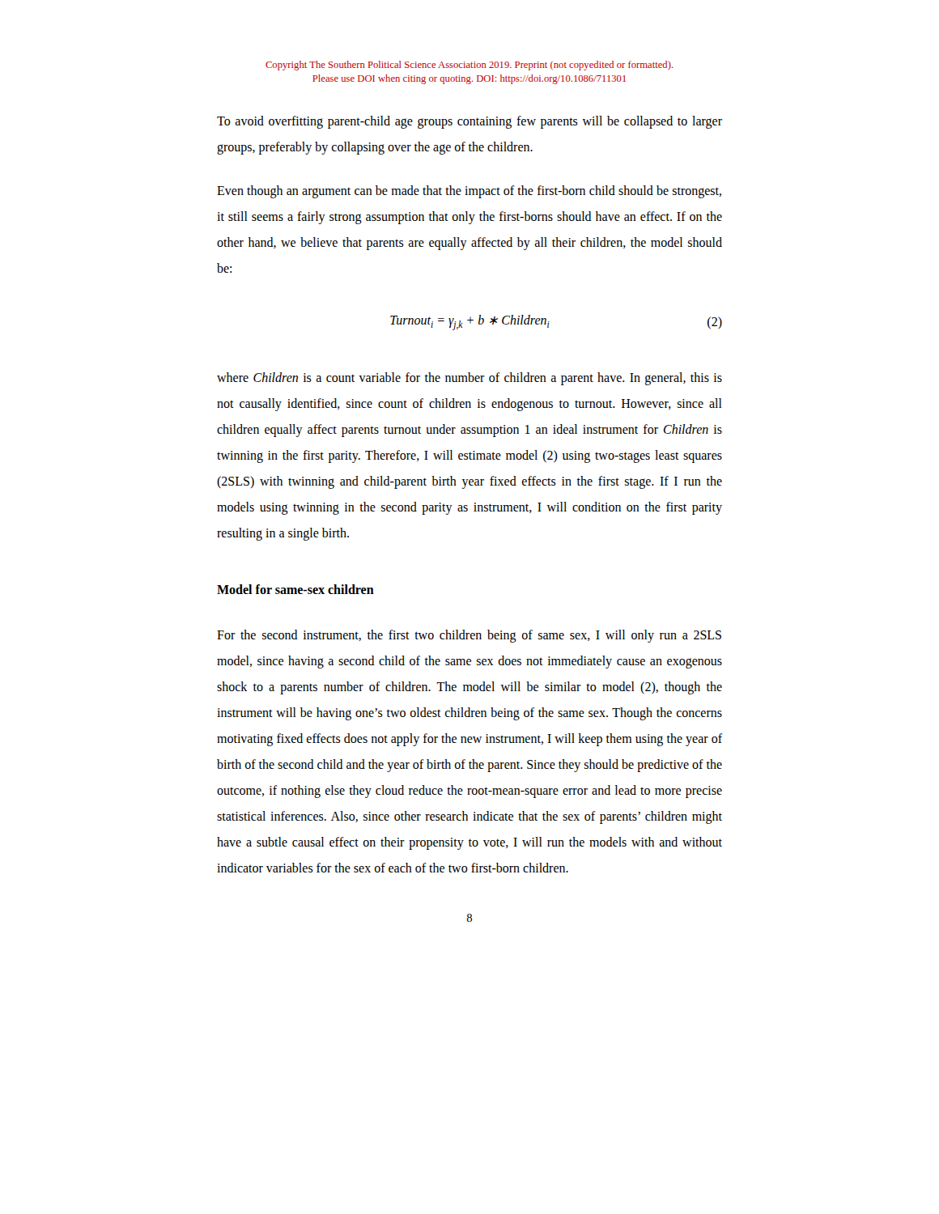Copyright The Southern Political Science Association 2019. Preprint (not copyedited or formatted).
Please use DOI when citing or quoting. DOI: https://doi.org/10.1086/711301
To avoid overfitting parent-child age groups containing few parents will be collapsed to larger groups, preferably by collapsing over the age of the children.
Even though an argument can be made that the impact of the first-born child should be strongest, it still seems a fairly strong assumption that only the first-borns should have an effect. If on the other hand, we believe that parents are equally affected by all their children, the model should be:
Turnouti = γj,k + b ∗ Childreni (2)
where Children is a count variable for the number of children a parent have. In general, this is not causally identified, since count of children is endogenous to turnout. However, since all children equally affect parents turnout under assumption 1 an ideal instrument for Children is twinning in the first parity. Therefore, I will estimate model (2) using two-stages least squares (2SLS) with twinning and child-parent birth year fixed effects in the first stage. If I run the models using twinning in the second parity as instrument, I will condition on the first parity resulting in a single birth.
Model for same-sex children
For the second instrument, the first two children being of same sex, I will only run a 2SLS model, since having a second child of the same sex does not immediately cause an exogenous shock to a parents number of children. The model will be similar to model (2), though the instrument will be having one’s two oldest children being of the same sex. Though the concerns motivating fixed effects does not apply for the new instrument, I will keep them using the year of birth of the second child and the year of birth of the parent. Since they should be predictive of the outcome, if nothing else they cloud reduce the root-mean-square error and lead to more precise statistical inferences. Also, since other research indicate that the sex of parents’ children might have a subtle causal effect on their propensity to vote, I will run the models with and without indicator variables for the sex of each of the two first-born children.
8